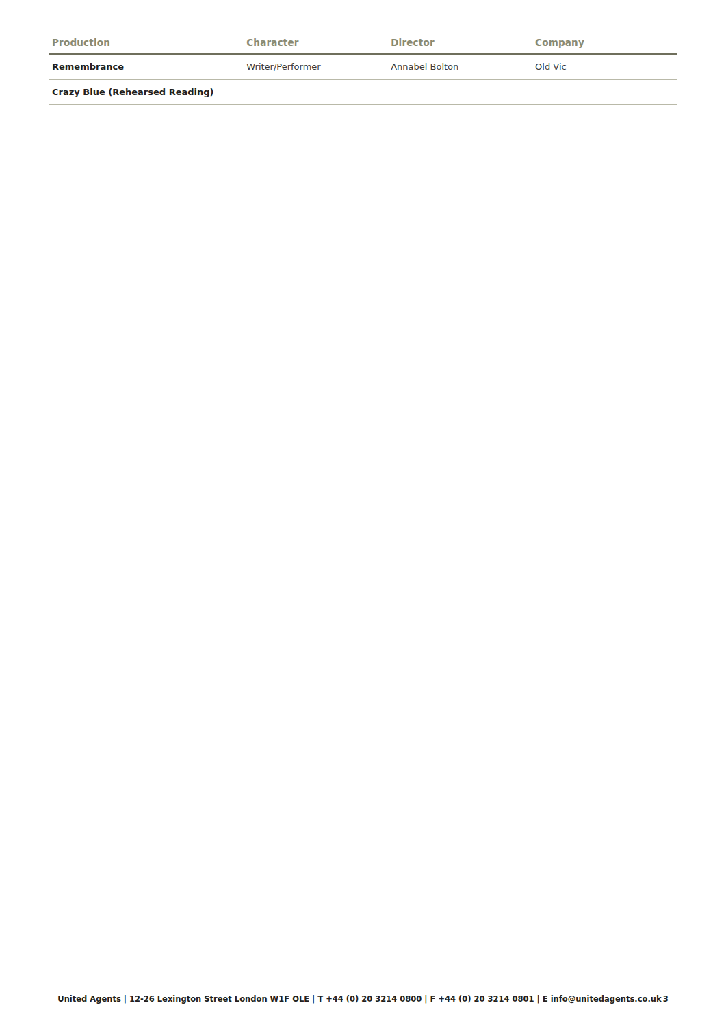| Production | Character | Director | Company |
| --- | --- | --- | --- |
| Remembrance | Writer/Performer | Annabel Bolton | Old Vic |
| Crazy Blue (Rehearsed Reading) | | | |
United Agents | 12-26 Lexington Street London W1F OLE | T +44 (0) 20 3214 0800 | F +44 (0) 20 3214 0801 | E info@unitedagents.co.uk3